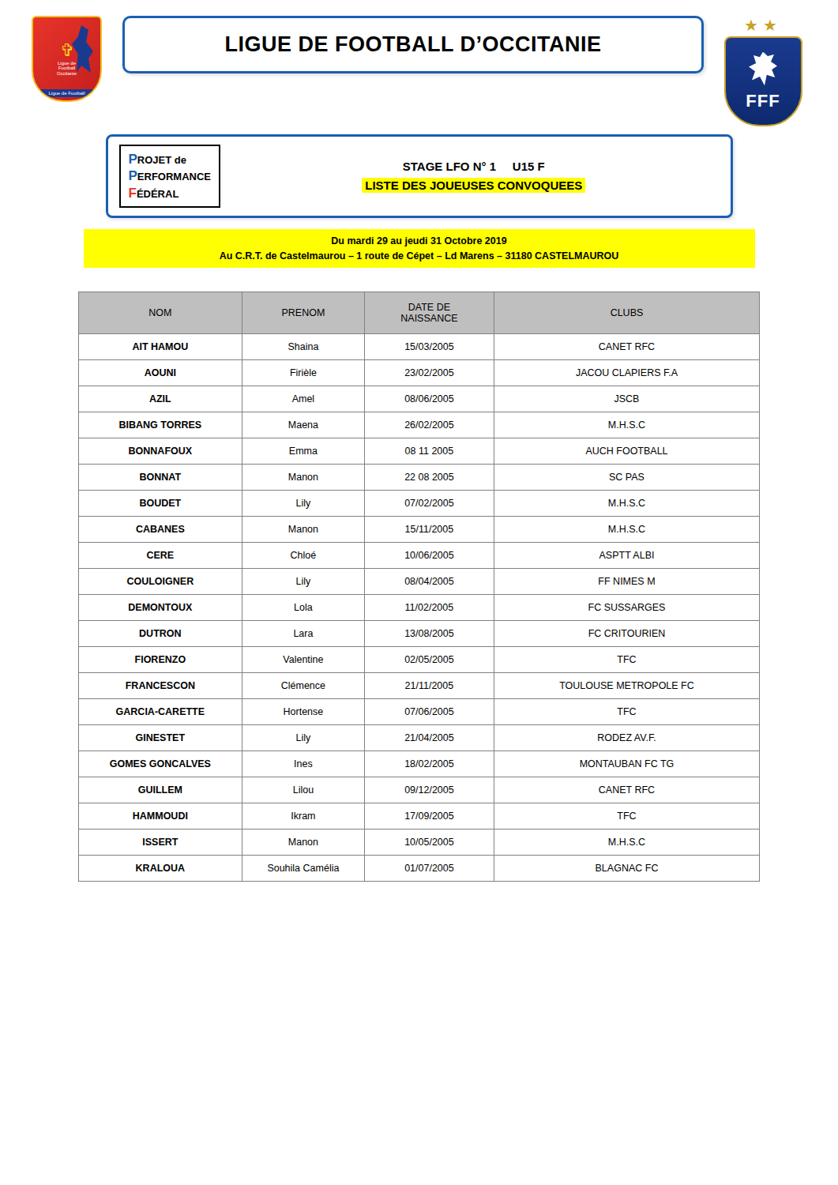✞
Ligue de
Football
Occitanie
Ligue de Football
LIGUE DE FOOTBALL D’OCCITANIE
★★
FFF
PROJET de
PERFORMANCE
FÉDÉRAL
STAGE LFO N° 1 U15 F
LISTE DES JOUEUSES CONVOQUEES
Du mardi 29 au jeudi 31 Octobre 2019
Au C.R.T. de Castelmaurou – 1 route de Cépet – Ld Marens – 31180 CASTELMAUROU
| NOM | PRENOM | DATE DE NAISSANCE | CLUBS |
| --- | --- | --- | --- |
| AIT HAMOU | Shaina | 15/03/2005 | CANET RFC |
| AOUNI | Firièle | 23/02/2005 | JACOU CLAPIERS F.A |
| AZIL | Amel | 08/06/2005 | JSCB |
| BIBANG TORRES | Maena | 26/02/2005 | M.H.S.C |
| BONNAFOUX | Emma | 08 11 2005 | AUCH FOOTBALL |
| BONNAT | Manon | 22 08 2005 | SC PAS |
| BOUDET | Lily | 07/02/2005 | M.H.S.C |
| CABANES | Manon | 15/11/2005 | M.H.S.C |
| CERE | Chloé | 10/06/2005 | ASPTT ALBI |
| COULOIGNER | Lily | 08/04/2005 | FF NIMES M |
| DEMONTOUX | Lola | 11/02/2005 | FC SUSSARGES |
| DUTRON | Lara | 13/08/2005 | FC CRITOURIEN |
| FIORENZO | Valentine | 02/05/2005 | TFC |
| FRANCESCON | Clémence | 21/11/2005 | TOULOUSE METROPOLE FC |
| GARCIA-CARETTE | Hortense | 07/06/2005 | TFC |
| GINESTET | Lily | 21/04/2005 | RODEZ AV.F. |
| GOMES GONCALVES | Ines | 18/02/2005 | MONTAUBAN FC TG |
| GUILLEM | Lilou | 09/12/2005 | CANET RFC |
| HAMMOUDI | Ikram | 17/09/2005 | TFC |
| ISSERT | Manon | 10/05/2005 | M.H.S.C |
| KRALOUA | Souhila Camélia | 01/07/2005 | BLAGNAC FC |